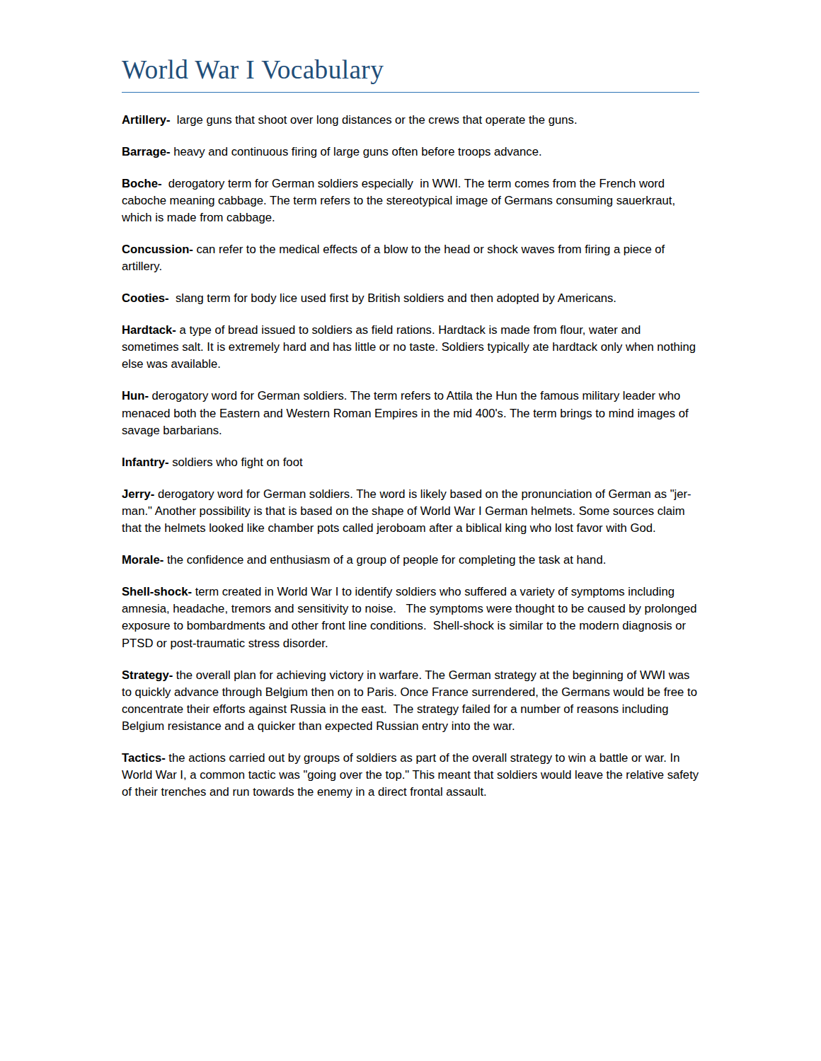World War I Vocabulary
Artillery-
large guns that shoot over long distances or the crews that operate the guns.
Barrage-
heavy and continuous firing of large guns often before troops advance.
Boche-
derogatory term for German soldiers especially in WWI. The term comes from the French word caboche meaning cabbage. The term refers to the stereotypical image of Germans consuming sauerkraut, which is made from cabbage.
Concussion-
can refer to the medical effects of a blow to the head or shock waves from firing a piece of artillery.
Cooties-
slang term for body lice used first by British soldiers and then adopted by Americans.
Hardtack-
a type of bread issued to soldiers as field rations. Hardtack is made from flour, water and sometimes salt. It is extremely hard and has little or no taste. Soldiers typically ate hardtack only when nothing else was available.
Hun-
derogatory word for German soldiers. The term refers to Attila the Hun the famous military leader who menaced both the Eastern and Western Roman Empires in the mid 400's. The term brings to mind images of savage barbarians.
Infantry-
soldiers who fight on foot
Jerry-
derogatory word for German soldiers. The word is likely based on the pronunciation of German as "jer-man." Another possibility is that is based on the shape of World War I German helmets. Some sources claim that the helmets looked like chamber pots called jeroboam after a biblical king who lost favor with God.
Morale-
the confidence and enthusiasm of a group of people for completing the task at hand.
Shell-shock-
term created in World War I to identify soldiers who suffered a variety of symptoms including amnesia, headache, tremors and sensitivity to noise. The symptoms were thought to be caused by prolonged exposure to bombardments and other front line conditions. Shell-shock is similar to the modern diagnosis or PTSD or post-traumatic stress disorder.
Strategy-
the overall plan for achieving victory in warfare. The German strategy at the beginning of WWI was to quickly advance through Belgium then on to Paris. Once France surrendered, the Germans would be free to concentrate their efforts against Russia in the east. The strategy failed for a number of reasons including Belgium resistance and a quicker than expected Russian entry into the war.
Tactics-
the actions carried out by groups of soldiers as part of the overall strategy to win a battle or war. In World War I, a common tactic was "going over the top." This meant that soldiers would leave the relative safety of their trenches and run towards the enemy in a direct frontal assault.